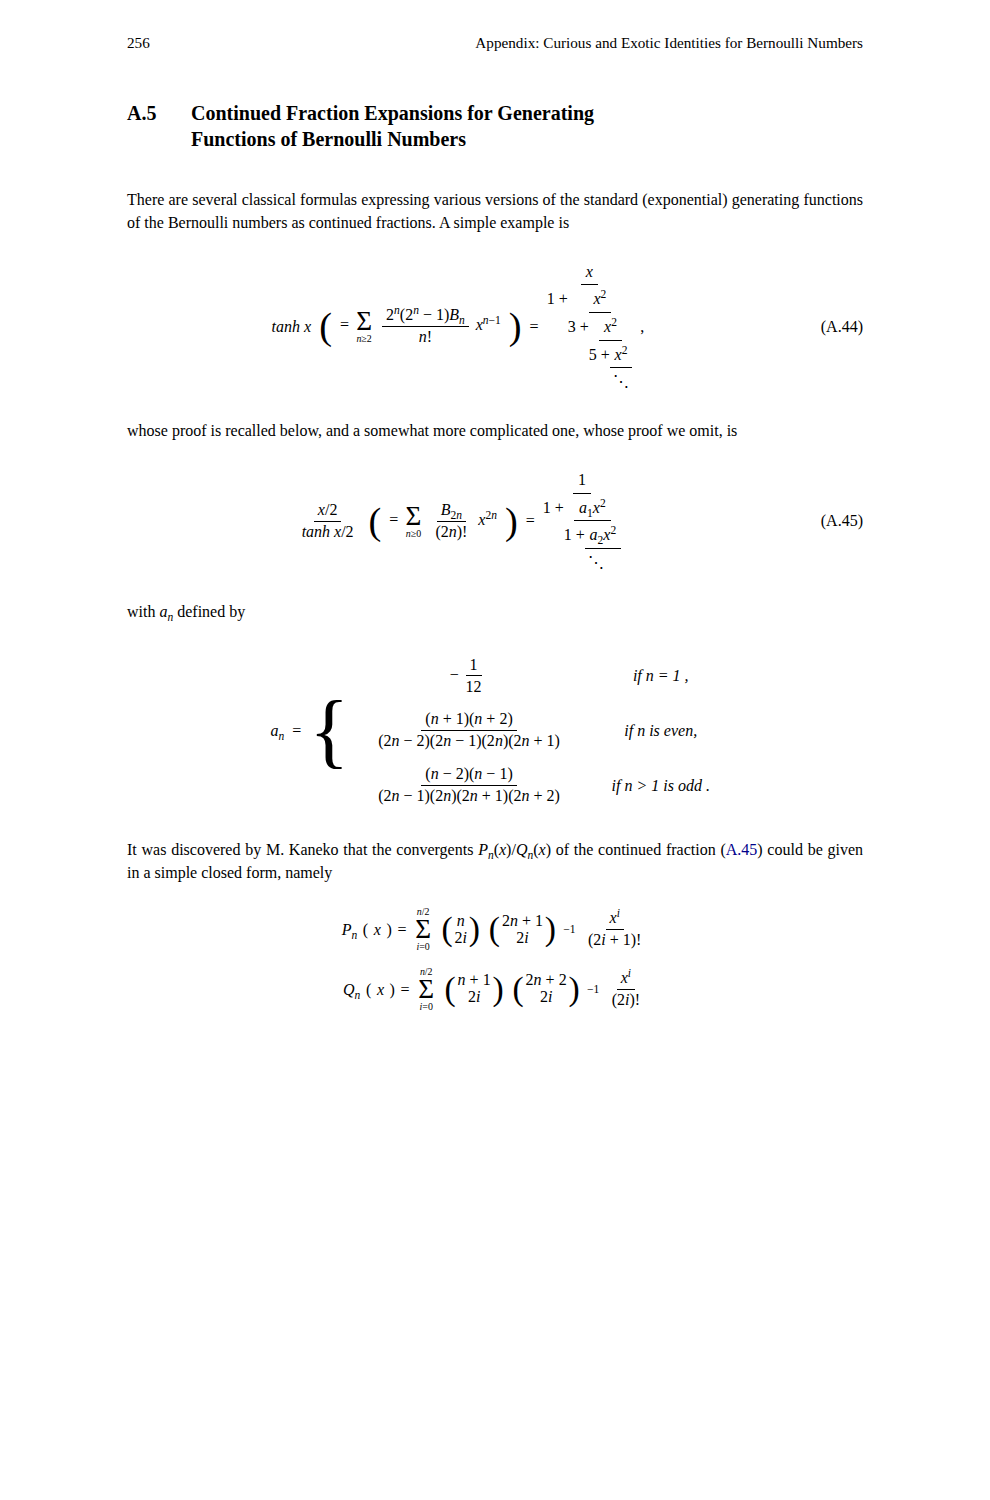256 Appendix: Curious and Exotic Identities for Bernoulli Numbers
A.5 Continued Fraction Expansions for Generating
Functions of Bernoulli Numbers
There are several classical formulas expressing various versions of the standard (exponential) generating functions of the Bernoulli numbers as continued fractions. A simple example is
tanh x ( = Σ n≥2 2n(2n − 1)Bn n! xn−1 ) = x 1 + x2 3 + x2 5 + x2 ⋱ ,
(A.44)
whose proof is recalled below, and a somewhat more complicated one, whose proof we omit, is
x/2 tanh x/2 ( = Σ n≥0 B2n (2n)! x2n ) = 1 1 + a1x2 1 + a2x2 ⋱
(A.45)
with an defined by
an = {
| − 1 12 | if n = 1 , |
| ( n + 1)( n + 2) (2 n − 2)(2 n − 1)(2 n )(2 n + 1) | if n is even, |
| ( n − 2)( n − 1) (2 n − 1)(2 n )(2 n + 1)(2 n + 2) | if n > 1 is odd . |
It was discovered by M. Kaneko that the convergents Pn(x)/Qn(x) of the continued fraction (A.45) could be given in a simple closed form, namely
Pn(x) = n/2 Σ i=0 ( n 2i ) ( 2n + 1 2i ) −1 xi (2i + 1)!
Qn(x) = n/2 Σ i=0 ( n + 1 2i ) ( 2n + 2 2i ) −1 xi (2i)!